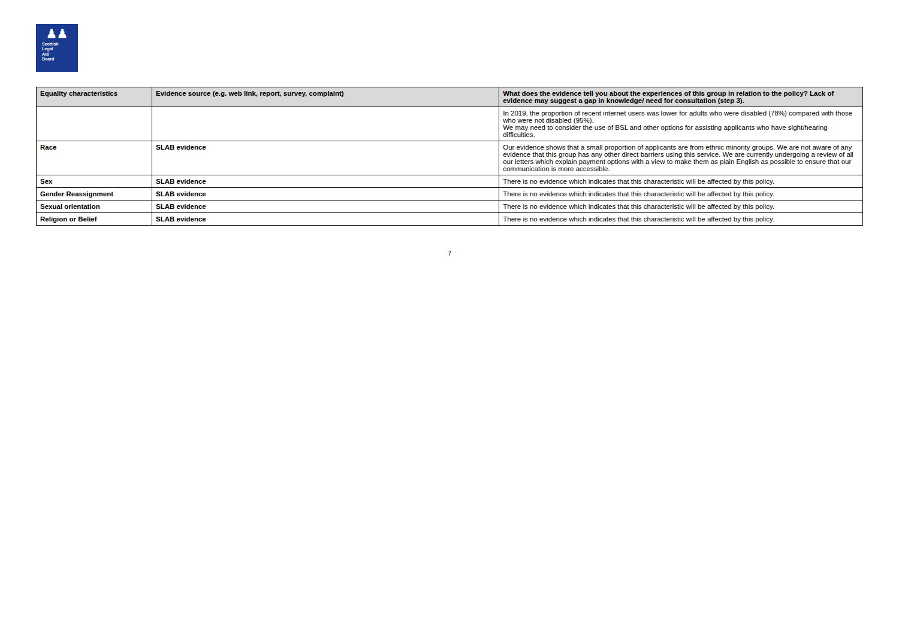♟♟
Scottish
Legal
Aid
Board
| Equality characteristics | Evidence source (e.g. web link, report, survey, complaint) | What does the evidence tell you about the experiences of this group in relation to the policy? Lack of evidence may suggest a gap in knowledge/ need for consultation (step 3). |
| --- | --- | --- |
| | | In 2019, the proportion of recent internet users was lower for adults who were disabled (78%) compared with those who were not disabled (95%). We may need to consider the use of BSL and other options for assisting applicants who have sight/hearing difficulties. |
| Race | SLAB evidence | Our evidence shows that a small proportion of applicants are from ethnic minority groups. We are not aware of any evidence that this group has any other direct barriers using this service. We are currently undergoing a review of all our letters which explain payment options with a view to make them as plain English as possible to ensure that our communication is more accessible. |
| Sex | SLAB evidence | There is no evidence which indicates that this characteristic will be affected by this policy. |
| Gender Reassignment | SLAB evidence | There is no evidence which indicates that this characteristic will be affected by this policy. |
| Sexual orientation | SLAB evidence | There is no evidence which indicates that this characteristic will be affected by this policy. |
| Religion or Belief | SLAB evidence | There is no evidence which indicates that this characteristic will be affected by this policy. |
7